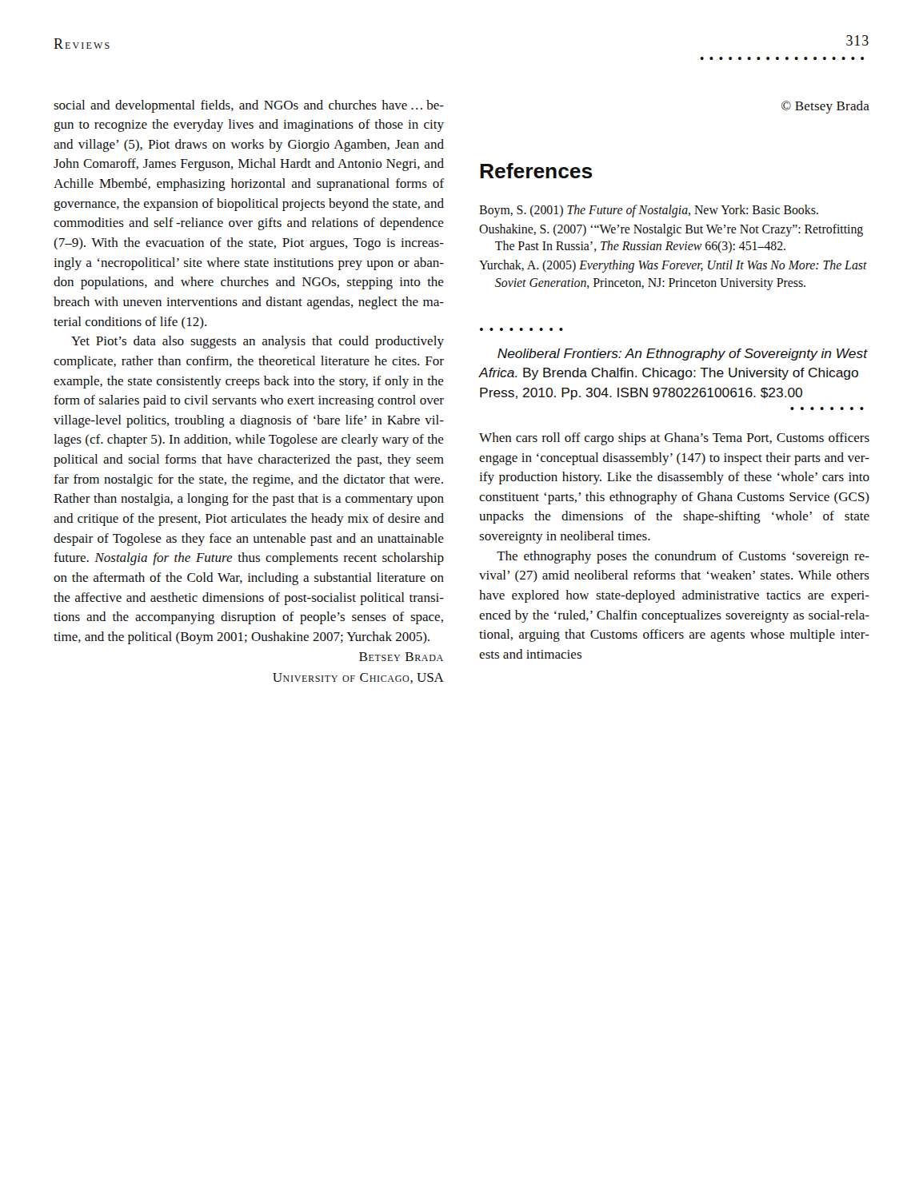Reviews
313
••••••••••••••••••
social and developmental fields, and NGOs and churches have … begun to recognize the everyday lives and imaginations of those in city and village’ (5), Piot draws on works by Giorgio Agamben, Jean and John Comaroff, James Ferguson, Michal Hardt and Antonio Negri, and Achille Mbembé, emphasizing horizontal and supranational forms of governance, the expansion of biopolitical projects beyond the state, and commodities and self -reliance over gifts and relations of dependence (7–9). With the evacuation of the state, Piot argues, Togo is increasingly a ‘necropolitical’ site where state institutions prey upon or abandon populations, and where churches and NGOs, stepping into the breach with uneven interventions and distant agendas, neglect the material conditions of life (12).
Yet Piot’s data also suggests an analysis that could productively complicate, rather than confirm, the theoretical literature he cites. For example, the state consistently creeps back into the story, if only in the form of salaries paid to civil servants who exert increasing control over village-level politics, troubling a diagnosis of ‘bare life’ in Kabre villages (cf. chapter 5). In addition, while Togolese are clearly wary of the political and social forms that have characterized the past, they seem far from nostalgic for the state, the regime, and the dictator that were. Rather than nostalgia, a longing for the past that is a commentary upon and critique of the present, Piot articulates the heady mix of desire and despair of Togolese as they face an untenable past and an unattainable future. Nostalgia for the Future thus complements recent scholarship on the aftermath of the Cold War, including a substantial literature on the affective and aesthetic dimensions of post-socialist political transitions and the accompanying disruption of people’s senses of space, time, and the political (Boym 2001; Oushakine 2007; Yurchak 2005).
Betsey Brada
University of Chicago, USA
© Betsey Brada
References
Boym, S. (2001) The Future of Nostalgia, New York: Basic Books.
Oushakine, S. (2007) ‘“We’re Nostalgic But We’re Not Crazy”: Retrofitting The Past In Russia’, The Russian Review 66(3): 451–482.
Yurchak, A. (2005) Everything Was Forever, Until It Was No More: The Last Soviet Generation, Princeton, NJ: Princeton University Press.
•••••••••
Neoliberal Frontiers: An Ethnography of Sovereignty in West Africa. By Brenda Chalfin. Chicago: The University of Chicago Press, 2010. Pp. 304. ISBN 9780226100616. $23.00
••••••••
When cars roll off cargo ships at Ghana’s Tema Port, Customs officers engage in ‘conceptual disassembly’ (147) to inspect their parts and verify production history. Like the disassembly of these ‘whole’ cars into constituent ‘parts,’ this ethnography of Ghana Customs Service (GCS) unpacks the dimensions of the shape-shifting ‘whole’ of state sovereignty in neoliberal times.
The ethnography poses the conundrum of Customs ‘sovereign revival’ (27) amid neoliberal reforms that ‘weaken’ states. While others have explored how state-deployed administrative tactics are experienced by the ‘ruled,’ Chalfin conceptualizes sovereignty as social-relational, arguing that Customs officers are agents whose multiple interests and intimacies